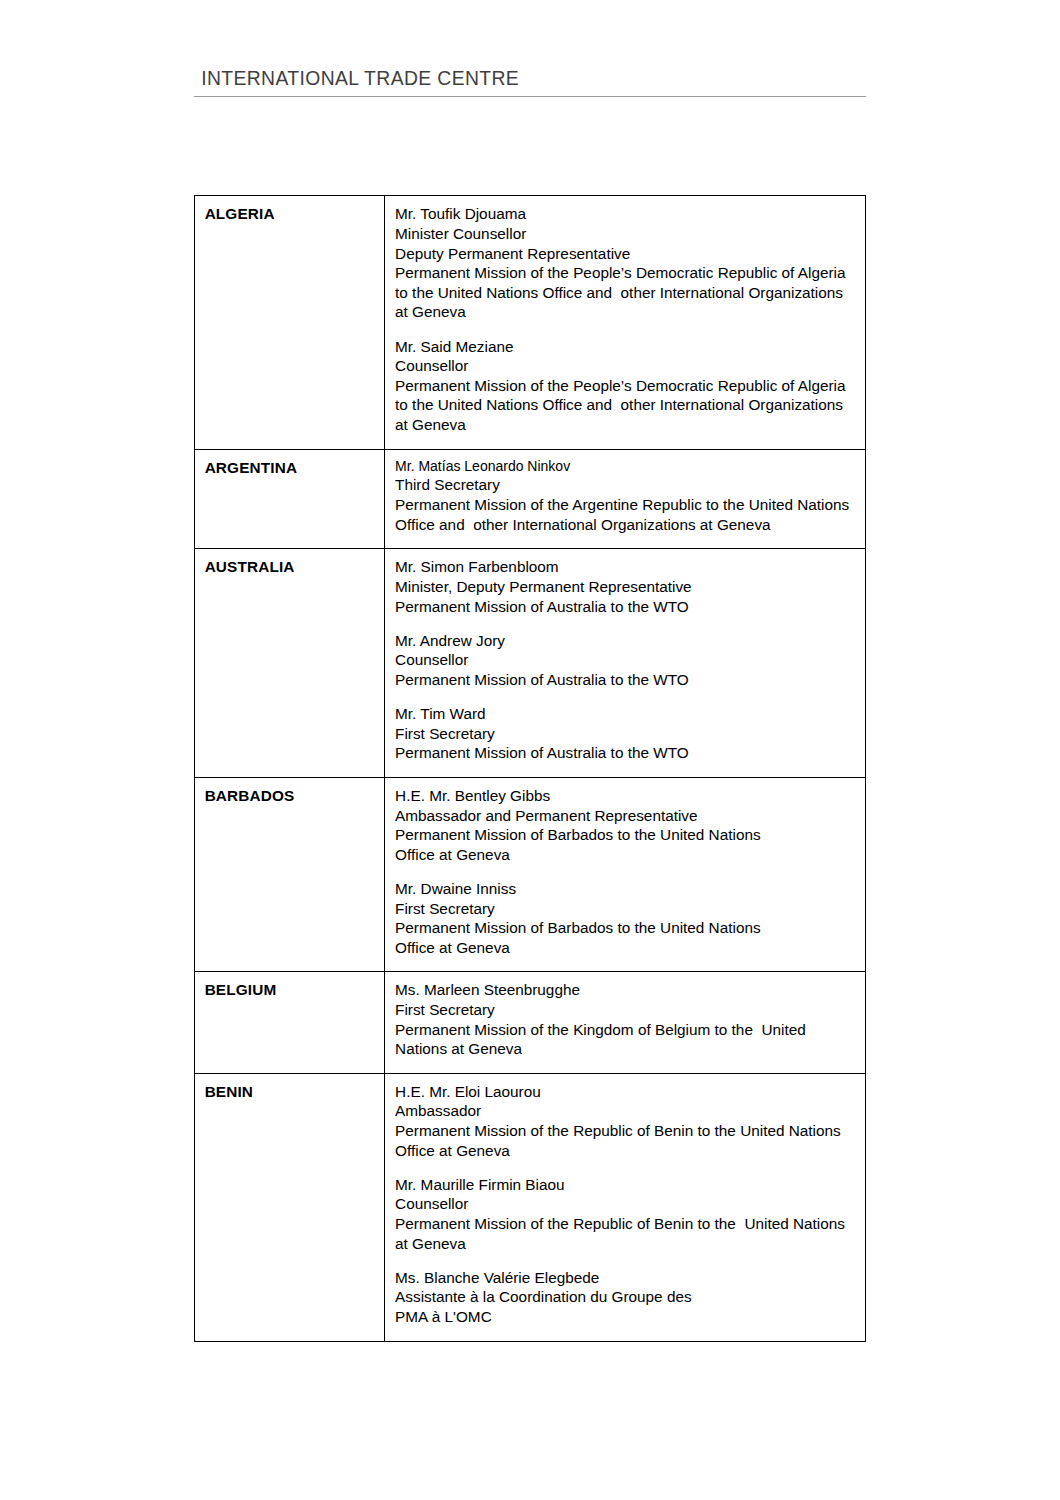INTERNATIONAL TRADE CENTRE
| ALGERIA | Mr. Toufik Djouama Minister Counsellor Deputy Permanent Representative Permanent Mission of the People’s Democratic Republic of Algeria to the United Nations Office and other International Organizations at Geneva Mr. Said Meziane Counsellor Permanent Mission of the People’s Democratic Republic of Algeria to the United Nations Office and other International Organizations at Geneva |
| ARGENTINA | Mr. Matías Leonardo Ninkov Third Secretary Permanent Mission of the Argentine Republic to the United Nations Office and other International Organizations at Geneva |
| AUSTRALIA | Mr. Simon Farbenbloom Minister, Deputy Permanent Representative Permanent Mission of Australia to the WTO Mr. Andrew Jory Counsellor Permanent Mission of Australia to the WTO Mr. Tim Ward First Secretary Permanent Mission of Australia to the WTO |
| BARBADOS | H.E. Mr. Bentley Gibbs Ambassador and Permanent Representative Permanent Mission of Barbados to the United Nations Office at Geneva Mr. Dwaine Inniss First Secretary Permanent Mission of Barbados to the United Nations Office at Geneva |
| BELGIUM | Ms. Marleen Steenbrugghe First Secretary Permanent Mission of the Kingdom of Belgium to the United Nations at Geneva |
| BENIN | H.E. Mr. Eloi Laourou Ambassador Permanent Mission of the Republic of Benin to the United Nations Office at Geneva Mr. Maurille Firmin Biaou Counsellor Permanent Mission of the Republic of Benin to the United Nations at Geneva Ms. Blanche Valérie Elegbede Assistante à la Coordination du Groupe des PMA à L'OMC |